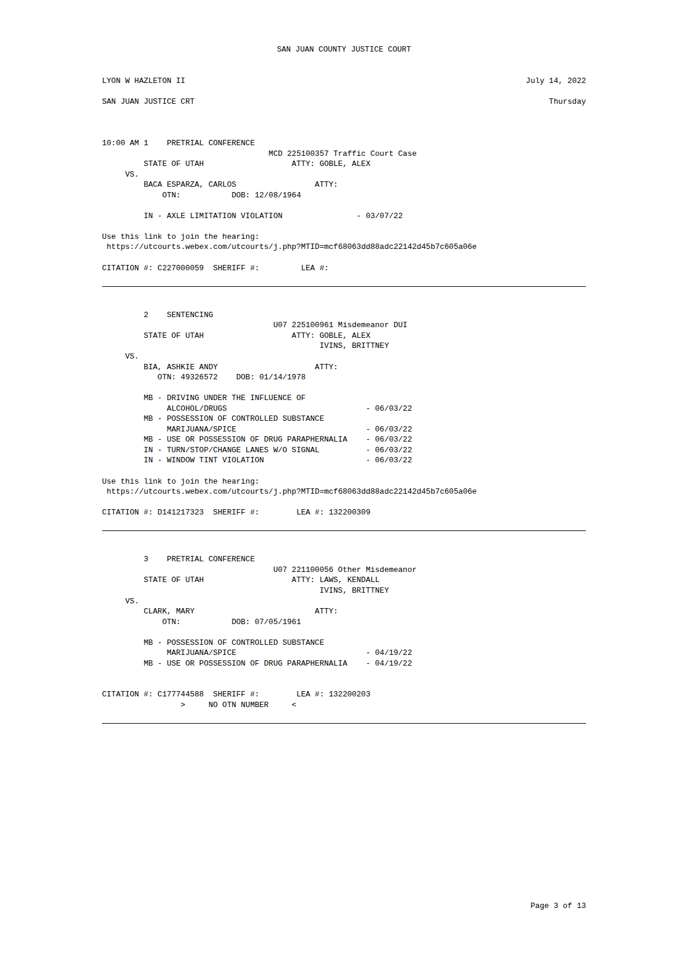SAN JUAN COUNTY JUSTICE COURT
LYON W HAZLETON II July 14, 2022
SAN JUAN JUSTICE CRT Thursday
10:00 AM 1 PRETRIAL CONFERENCE MCD 225100357 Traffic Court Case STATE OF UTAH ATTY: GOBLE, ALEX VS. BACA ESPARZA, CARLOS ATTY: OTN: DOB: 12/08/1964 IN - AXLE LIMITATION VIOLATION - 03/07/22 Use this link to join the hearing: https://utcourts.webex.com/utcourts/j.php?MTID=mcf68063dd88adc22142d45b7c605a06e CITATION #: C227000059 SHERIFF #: LEA #:
2 SENTENCING U07 225100961 Misdemeanor DUI STATE OF UTAH ATTY: GOBLE, ALEX IVINS, BRITTNEY VS. BIA, ASHKIE ANDY ATTY: OTN: 49326572 DOB: 01/14/1978 MB - DRIVING UNDER THE INFLUENCE OF ALCOHOL/DRUGS - 06/03/22 MB - POSSESSION OF CONTROLLED SUBSTANCE MARIJUANA/SPICE - 06/03/22 MB - USE OR POSSESSION OF DRUG PARAPHERNALIA - 06/03/22 IN - TURN/STOP/CHANGE LANES W/O SIGNAL - 06/03/22 IN - WINDOW TINT VIOLATION - 06/03/22 Use this link to join the hearing: https://utcourts.webex.com/utcourts/j.php?MTID=mcf68063dd88adc22142d45b7c605a06e CITATION #: D141217323 SHERIFF #: LEA #: 132200309
3 PRETRIAL CONFERENCE U07 221100056 Other Misdemeanor STATE OF UTAH ATTY: LAWS, KENDALL IVINS, BRITTNEY VS. CLARK, MARY ATTY: OTN: DOB: 07/05/1961 MB - POSSESSION OF CONTROLLED SUBSTANCE MARIJUANA/SPICE - 04/19/22 MB - USE OR POSSESSION OF DRUG PARAPHERNALIA - 04/19/22 CITATION #: C177744588 SHERIFF #: LEA #: 132200203 > NO OTN NUMBER <
Page 3 of 13